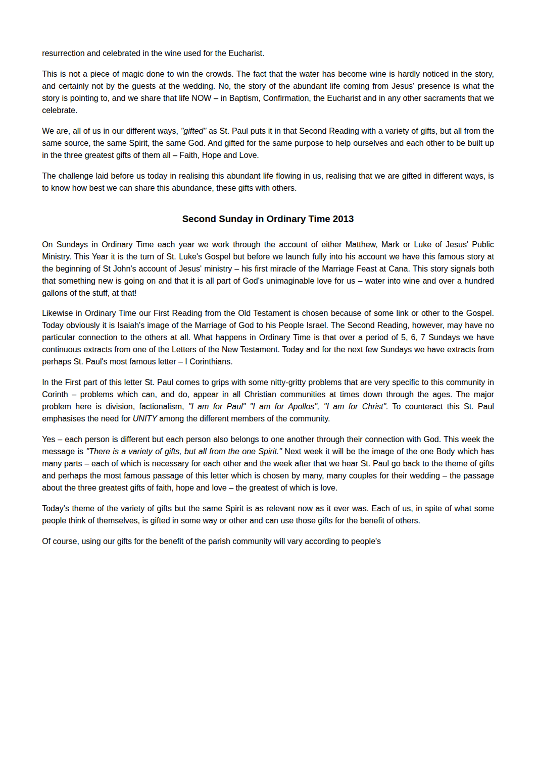resurrection and celebrated in the wine used for the Eucharist.
This is not a piece of magic done to win the crowds. The fact that the water has become wine is hardly noticed in the story, and certainly not by the guests at the wedding. No, the story of the abundant life coming from Jesus' presence is what the story is pointing to, and we share that life NOW – in Baptism, Confirmation, the Eucharist and in any other sacraments that we celebrate.
We are, all of us in our different ways, "gifted" as St. Paul puts it in that Second Reading with a variety of gifts, but all from the same source, the same Spirit, the same God. And gifted for the same purpose to help ourselves and each other to be built up in the three greatest gifts of them all – Faith, Hope and Love.
The challenge laid before us today in realising this abundant life flowing in us, realising that we are gifted in different ways, is to know how best we can share this abundance, these gifts with others.
Second Sunday in Ordinary Time 2013
On Sundays in Ordinary Time each year we work through the account of either Matthew, Mark or Luke of Jesus' Public Ministry. This Year it is the turn of St. Luke's Gospel but before we launch fully into his account we have this famous story at the beginning of St John's account of Jesus' ministry – his first miracle of the Marriage Feast at Cana. This story signals both that something new is going on and that it is all part of God's unimaginable love for us – water into wine and over a hundred gallons of the stuff, at that!
Likewise in Ordinary Time our First Reading from the Old Testament is chosen because of some link or other to the Gospel. Today obviously it is Isaiah's image of the Marriage of God to his People Israel. The Second Reading, however, may have no particular connection to the others at all. What happens in Ordinary Time is that over a period of 5, 6, 7 Sundays we have continuous extracts from one of the Letters of the New Testament. Today and for the next few Sundays we have extracts from perhaps St. Paul's most famous letter – I Corinthians.
In the First part of this letter St. Paul comes to grips with some nitty-gritty problems that are very specific to this community in Corinth – problems which can, and do, appear in all Christian communities at times down through the ages. The major problem here is division, factionalism, "I am for Paul" "I am for Apollos", "I am for Christ". To counteract this St. Paul emphasises the need for UNITY among the different members of the community.
Yes – each person is different but each person also belongs to one another through their connection with God. This week the message is "There is a variety of gifts, but all from the one Spirit." Next week it will be the image of the one Body which has many parts – each of which is necessary for each other and the week after that we hear St. Paul go back to the theme of gifts and perhaps the most famous passage of this letter which is chosen by many, many couples for their wedding – the passage about the three greatest gifts of faith, hope and love – the greatest of which is love.
Today's theme of the variety of gifts but the same Spirit is as relevant now as it ever was. Each of us, in spite of what some people think of themselves, is gifted in some way or other and can use those gifts for the benefit of others.
Of course, using our gifts for the benefit of the parish community will vary according to people's